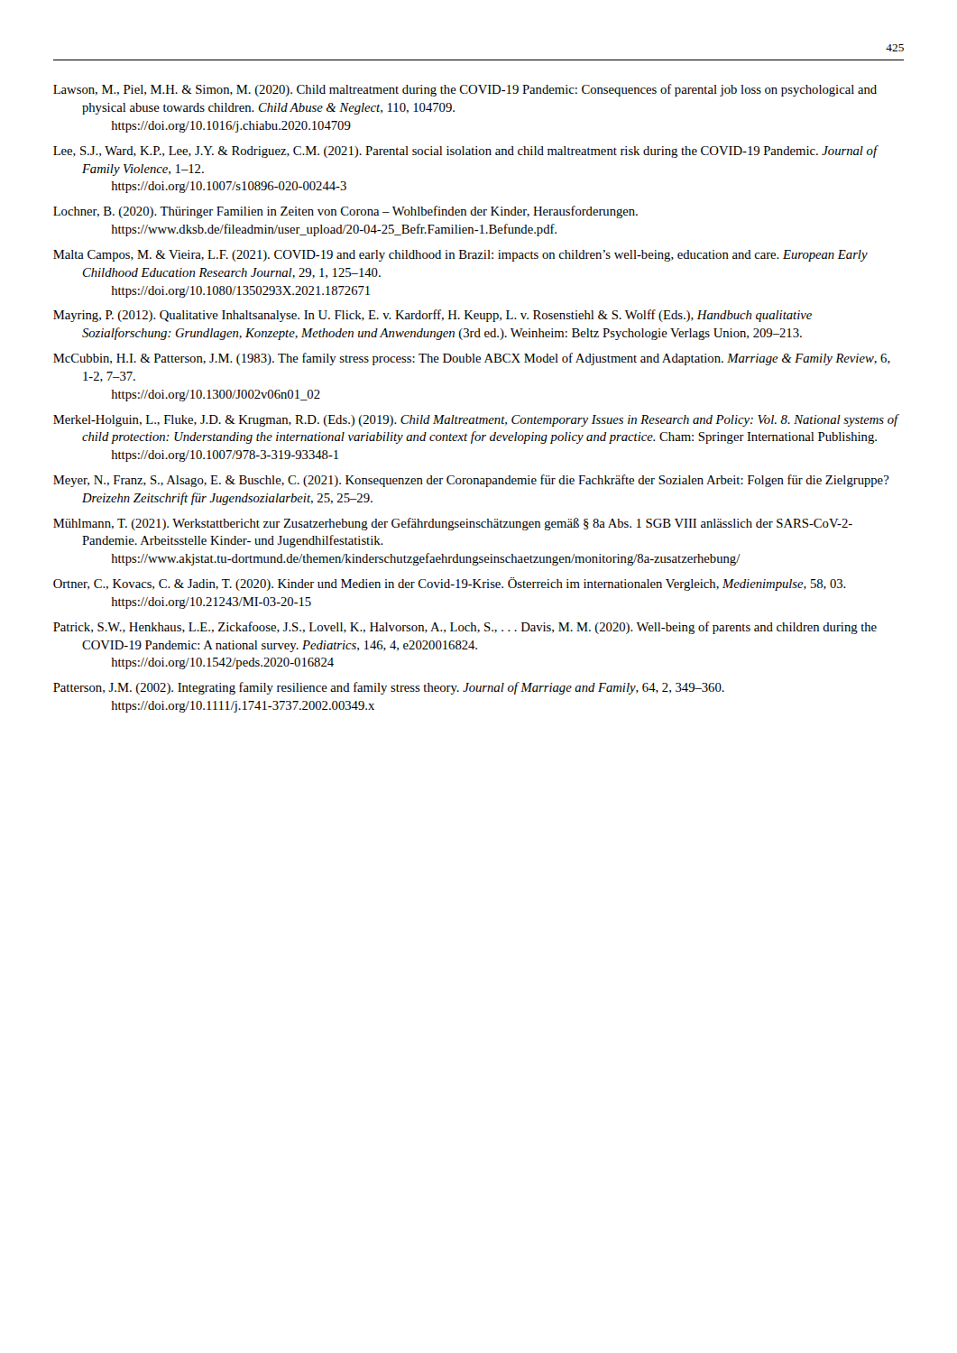425
Lawson, M., Piel, M.H. & Simon, M. (2020). Child maltreatment during the COVID-19 Pandemic: Consequences of parental job loss on psychological and physical abuse towards children. Child Abuse & Neglect, 110, 104709. https://doi.org/10.1016/j.chiabu.2020.104709
Lee, S.J., Ward, K.P., Lee, J.Y. & Rodriguez, C.M. (2021). Parental social isolation and child maltreatment risk during the COVID-19 Pandemic. Journal of Family Violence, 1–12. https://doi.org/10.1007/s10896-020-00244-3
Lochner, B. (2020). Thüringer Familien in Zeiten von Corona – Wohlbefinden der Kinder, Herausforderungen. https://www.dksb.de/fileadmin/user_upload/20-04-25_Befr.Familien-1.Befunde.pdf.
Malta Campos, M. & Vieira, L.F. (2021). COVID-19 and early childhood in Brazil: impacts on children’s well-being, education and care. European Early Childhood Education Research Journal, 29, 1, 125–140. https://doi.org/10.1080/1350293X.2021.1872671
Mayring, P. (2012). Qualitative Inhaltsanalyse. In U. Flick, E. v. Kardorff, H. Keupp, L. v. Rosenstiehl & S. Wolff (Eds.), Handbuch qualitative Sozialforschung: Grundlagen, Konzepte, Methoden und Anwendungen (3rd ed.). Weinheim: Beltz Psychologie Verlags Union, 209–213.
McCubbin, H.I. & Patterson, J.M. (1983). The family stress process: The Double ABCX Model of Adjustment and Adaptation. Marriage & Family Review, 6, 1-2, 7–37. https://doi.org/10.1300/J002v06n01_02
Merkel-Holguin, L., Fluke, J.D. & Krugman, R.D. (Eds.) (2019). Child Maltreatment, Contemporary Issues in Research and Policy: Vol. 8. National systems of child protection: Understanding the international variability and context for developing policy and practice. Cham: Springer International Publishing. https://doi.org/10.1007/978-3-319-93348-1
Meyer, N., Franz, S., Alsago, E. & Buschle, C. (2021). Konsequenzen der Coronapandemie für die Fachkräfte der Sozialen Arbeit: Folgen für die Zielgruppe? Dreizehn Zeitschrift für Jugendsozialarbeit, 25, 25–29.
Mühlmann, T. (2021). Werkstattbericht zur Zusatzerhebung der Gefährdungseinschätzungen gemäß § 8a Abs. 1 SGB VIII anlässlich der SARS-CoV-2-Pandemie. Arbeitsstelle Kinder- und Jugendhilfestatistik. https://www.akjstat.tu-dortmund.de/themen/kinderschutzgefaehrdungseinschaetzungen/monitoring/8a-zusatzerhebung/
Ortner, C., Kovacs, C. & Jadin, T. (2020). Kinder und Medien in der Covid-19-Krise. Österreich im internationalen Vergleich, Medienimpulse, 58, 03. https://doi.org/10.21243/MI-03-20-15
Patrick, S.W., Henkhaus, L.E., Zickafoose, J.S., Lovell, K., Halvorson, A., Loch, S., . . . Davis, M. M. (2020). Well-being of parents and children during the COVID-19 Pandemic: A national survey. Pediatrics, 146, 4, e2020016824. https://doi.org/10.1542/peds.2020-016824
Patterson, J.M. (2002). Integrating family resilience and family stress theory. Journal of Marriage and Family, 64, 2, 349–360. https://doi.org/10.1111/j.1741-3737.2002.00349.x